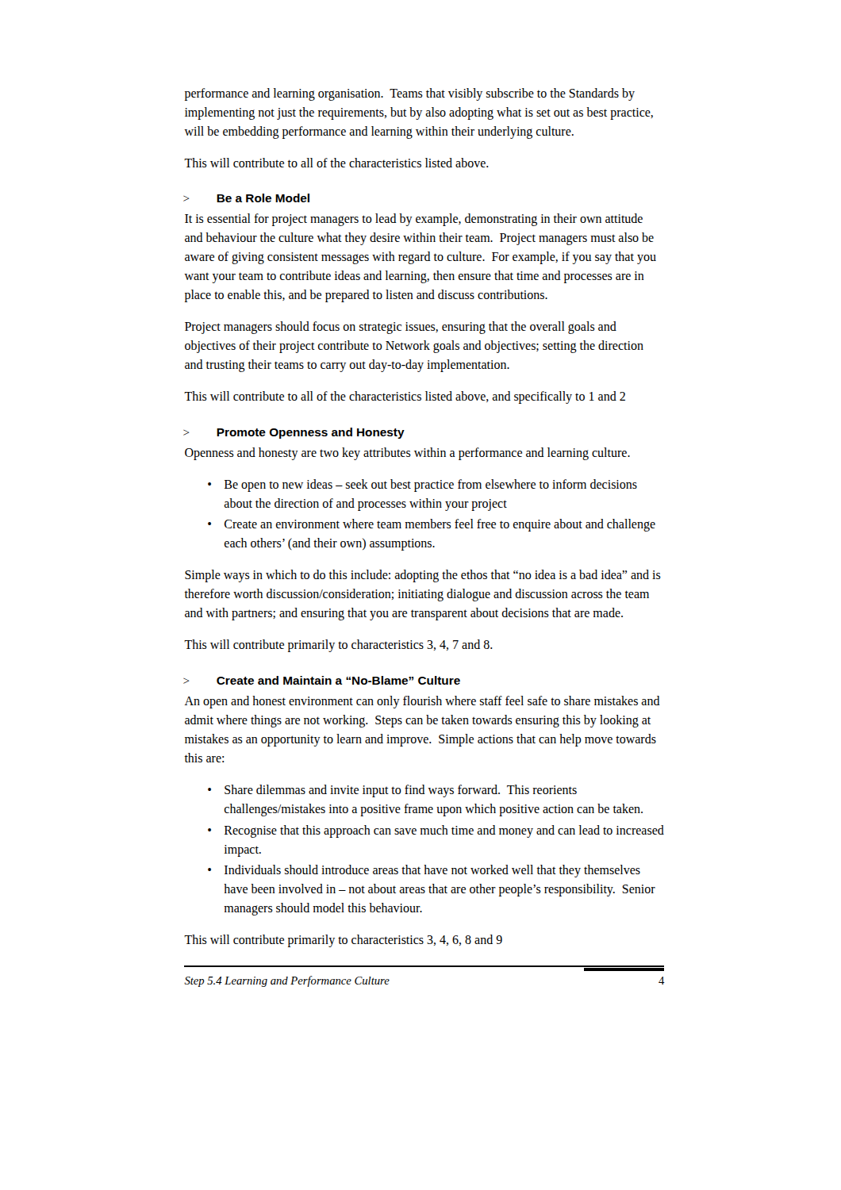performance and learning organisation. Teams that visibly subscribe to the Standards by implementing not just the requirements, but by also adopting what is set out as best practice, will be embedding performance and learning within their underlying culture.
This will contribute to all of the characteristics listed above.
>Be a Role Model
It is essential for project managers to lead by example, demonstrating in their own attitude and behaviour the culture what they desire within their team. Project managers must also be aware of giving consistent messages with regard to culture. For example, if you say that you want your team to contribute ideas and learning, then ensure that time and processes are in place to enable this, and be prepared to listen and discuss contributions.
Project managers should focus on strategic issues, ensuring that the overall goals and objectives of their project contribute to Network goals and objectives; setting the direction and trusting their teams to carry out day-to-day implementation.
This will contribute to all of the characteristics listed above, and specifically to 1 and 2
>Promote Openness and Honesty
Openness and honesty are two key attributes within a performance and learning culture.
Be open to new ideas – seek out best practice from elsewhere to inform decisions about the direction of and processes within your project
Create an environment where team members feel free to enquire about and challenge each others’ (and their own) assumptions.
Simple ways in which to do this include: adopting the ethos that “no idea is a bad idea” and is therefore worth discussion/consideration; initiating dialogue and discussion across the team and with partners; and ensuring that you are transparent about decisions that are made.
This will contribute primarily to characteristics 3, 4, 7 and 8.
>Create and Maintain a “No-Blame” Culture
An open and honest environment can only flourish where staff feel safe to share mistakes and admit where things are not working. Steps can be taken towards ensuring this by looking at mistakes as an opportunity to learn and improve. Simple actions that can help move towards this are:
Share dilemmas and invite input to find ways forward. This reorients challenges/mistakes into a positive frame upon which positive action can be taken.
Recognise that this approach can save much time and money and can lead to increased impact.
Individuals should introduce areas that have not worked well that they themselves have been involved in – not about areas that are other people’s responsibility. Senior managers should model this behaviour.
This will contribute primarily to characteristics 3, 4, 6, 8 and 9
Step 5.4 Learning and Performance Culture 4